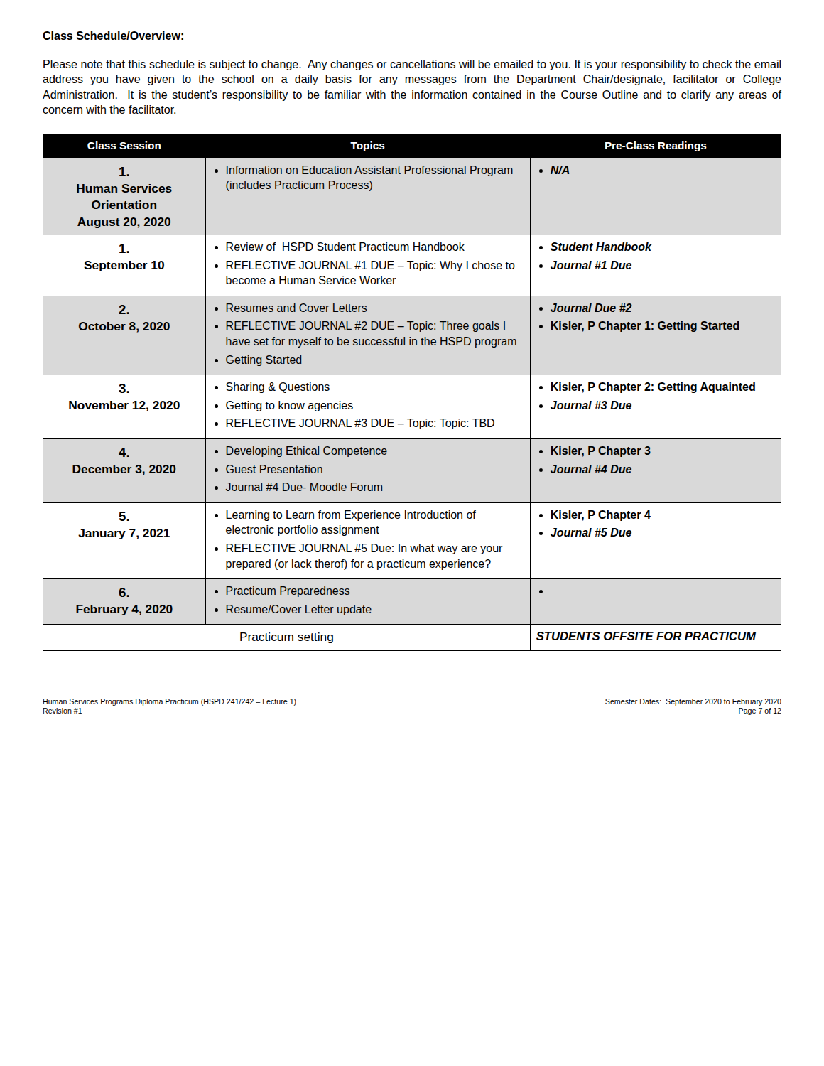Class Schedule/Overview:
Please note that this schedule is subject to change. Any changes or cancellations will be emailed to you. It is your responsibility to check the email address you have given to the school on a daily basis for any messages from the Department Chair/designate, facilitator or College Administration. It is the student’s responsibility to be familiar with the information contained in the Course Outline and to clarify any areas of concern with the facilitator.
| Class Session | Topics | Pre-Class Readings |
| --- | --- | --- |
| 1. Human Services Orientation August 20, 2020 | Information on Education Assistant Professional Program (includes Practicum Process) | N/A |
| 1. September 10 | Review of HSPD Student Practicum Handbook REFLECTIVE JOURNAL #1 DUE – Topic: Why I chose to become a Human Service Worker | Student Handbook Journal #1 Due |
| 2. October 8, 2020 | Resumes and Cover Letters REFLECTIVE JOURNAL #2 DUE – Topic: Three goals I have set for myself to be successful in the HSPD program Getting Started | Journal Due #2 Kisler, P Chapter 1: Getting Started |
| 3. November 12, 2020 | Sharing & Questions Getting to know agencies REFLECTIVE JOURNAL #3 DUE – Topic: Topic: TBD | Kisler, P Chapter 2: Getting Aquainted Journal #3 Due |
| 4. December 3, 2020 | Developing Ethical Competence Guest Presentation Journal #4 Due- Moodle Forum | Kisler, P Chapter 3 Journal #4 Due |
| 5. January 7, 2021 | Learning to Learn from Experience Introduction of electronic portfolio assignment REFLECTIVE JOURNAL #5 Due: In what way are your prepared (or lack therof) for a practicum experience? | Kisler, P Chapter 4 Journal #5 Due |
| 6. February 4, 2020 | Practicum Preparedness Resume/Cover Letter update | |
| Practicum setting | STUDENTS OFFSITE FOR PRACTICUM |
Human Services Programs Diploma Practicum (HSPD 241/242 – Lecture 1)
Revision #1
Semester Dates: September 2020 to February 2020
Page 7 of 12